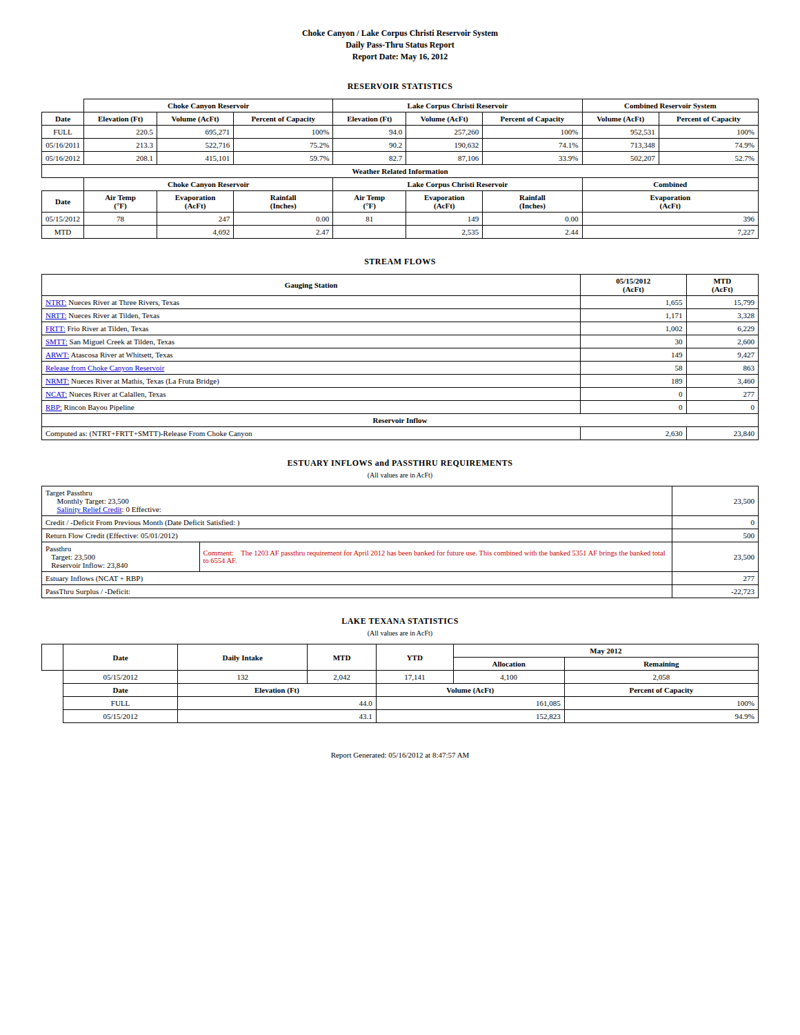Choke Canyon / Lake Corpus Christi Reservoir System
Daily Pass-Thru Status Report
Report Date: May 16, 2012
RESERVOIR STATISTICS
| | Choke Canyon Reservoir | Lake Corpus Christi Reservoir | Combined Reservoir System |
| Date | Elevation (Ft) | Volume (AcFt) | Percent of Capacity | Elevation (Ft) | Volume (AcFt) | Percent of Capacity | Volume (AcFt) | Percent of Capacity |
| FULL | 220.5 | 695,271 | 100% | 94.0 | 257,260 | 100% | 952,531 | 100% |
| 05/16/2011 | 213.3 | 522,716 | 75.2% | 90.2 | 190,632 | 74.1% | 713,348 | 74.9% |
| 05/16/2012 | 208.1 | 415,101 | 59.7% | 82.7 | 87,106 | 33.9% | 502,207 | 52.7% |
| Weather Related Information |
| | Choke Canyon Reservoir | Lake Corpus Christi Reservoir | Combined |
| Date | Air Temp (°F) | Evaporation (AcFt) | Rainfall (Inches) | Air Temp (°F) | Evaporation (AcFt) | Rainfall (Inches) | Evaporation (AcFt) |
| 05/15/2012 | 78 | 247 | 0.00 | 81 | 149 | 0.00 | 396 |
| MTD | | 4,692 | 2.47 | | 2,535 | 2.44 | 7,227 |
STREAM FLOWS
| Gauging Station | 05/15/2012 (AcFt) | MTD (AcFt) |
| --- | --- | --- |
| NTRT: Nueces River at Three Rivers, Texas | 1,655 | 15,799 |
| NRTT: Nueces River at Tilden, Texas | 1,171 | 3,328 |
| FRTT: Frio River at Tilden, Texas | 1,002 | 6,229 |
| SMTT: San Miguel Creek at Tilden, Texas | 30 | 2,600 |
| ARWT: Atascosa River at Whitsett, Texas | 149 | 9,427 |
| Release from Choke Canyon Reservoir | 58 | 863 |
| NRMT: Nueces River at Mathis, Texas (La Fruta Bridge) | 189 | 3,460 |
| NCAT: Nueces River at Calallen, Texas | 0 | 277 |
| RBP: Rincon Bayou Pipeline | 0 | 0 |
| Reservoir Inflow |
| Computed as: (NTRT+FRTT+SMTT)-Release From Choke Canyon | 2,630 | 23,840 |
ESTUARY INFLOWS and PASSTHRU REQUIREMENTS
(All values are in AcFt)
| Target Passthru Monthly Target: 23,500 Salinity Relief Credit : 0 Effective: | 23,500 |
| Credit / -Deficit From Previous Month (Date Deficit Satisfied: ) | 0 |
| Return Flow Credit (Effective: 05/01/2012) | 500 |
| Passthru Target: 23,500 Reservoir Inflow: 23,840 | Comment: The 1203 AF passthru requirement for April 2012 has been banked for future use. This combined with the banked 5351 AF brings the banked total to 6554 AF. | 23,500 |
| Estuary Inflows (NCAT + RBP) | 277 |
| PassThru Surplus / -Deficit: | -22,723 |
LAKE TEXANA STATISTICS
(All values are in AcFt)
| | Date | Daily Intake | MTD | YTD | May 2012 |
| --- | --- | --- | --- | --- | --- |
| Allocation | Remaining |
| | 05/15/2012 | 132 | 2,042 | 17,141 | 4,100 | 2,058 |
| | Date | Elevation (Ft) | Volume (AcFt) | Percent of Capacity |
| | FULL | 44.0 | 161,085 | 100% |
| | 05/15/2012 | 43.1 | 152,823 | 94.9% |
Report Generated: 05/16/2012 at 8:47:57 AM